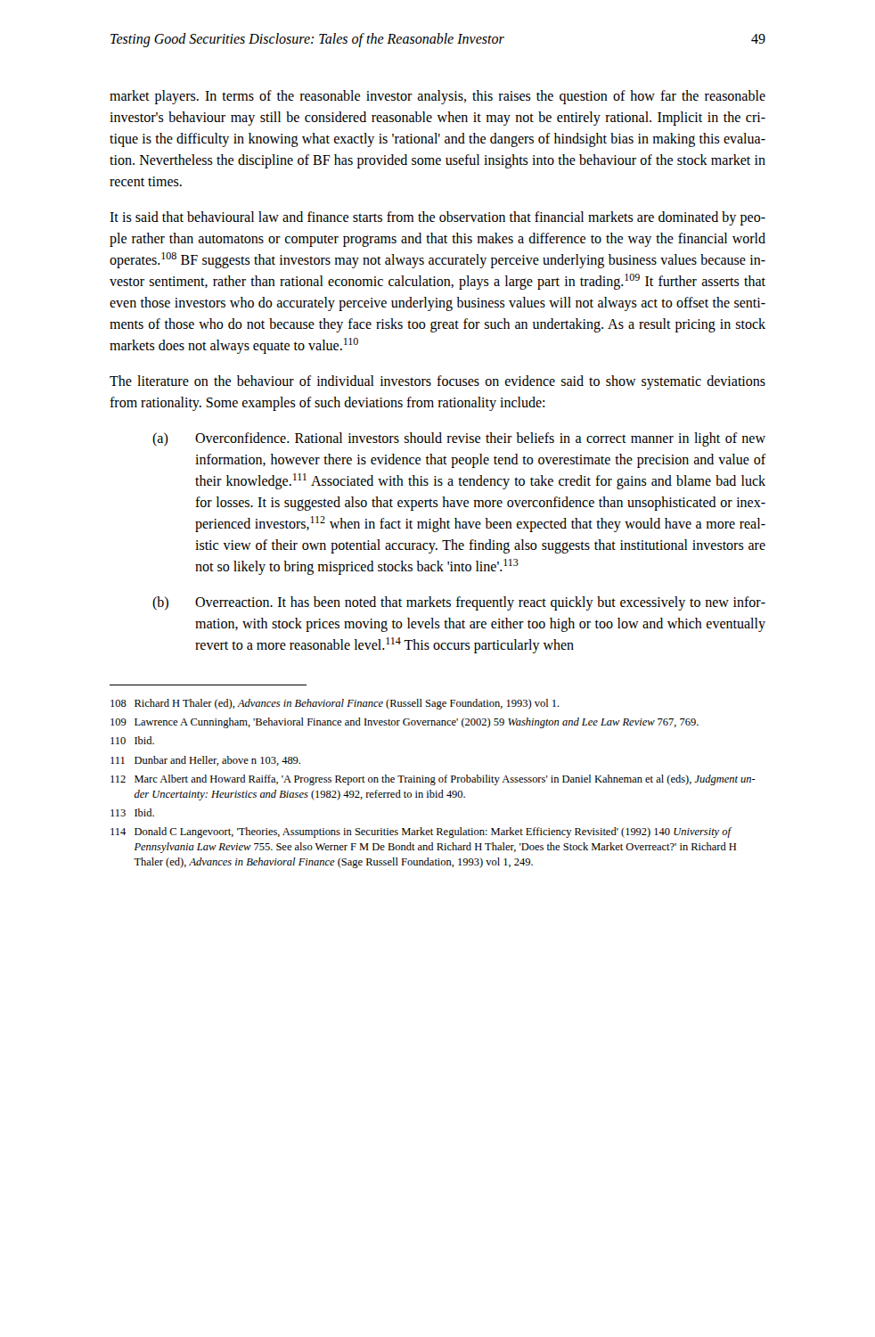Testing Good Securities Disclosure: Tales of the Reasonable Investor 49
market players. In terms of the reasonable investor analysis, this raises the question of how far the reasonable investor's behaviour may still be considered reasonable when it may not be entirely rational. Implicit in the critique is the difficulty in knowing what exactly is 'rational' and the dangers of hindsight bias in making this evaluation. Nevertheless the discipline of BF has provided some useful insights into the behaviour of the stock market in recent times.
It is said that behavioural law and finance starts from the observation that financial markets are dominated by people rather than automatons or computer programs and that this makes a difference to the way the financial world operates.108 BF suggests that investors may not always accurately perceive underlying business values because investor sentiment, rather than rational economic calculation, plays a large part in trading.109 It further asserts that even those investors who do accurately perceive underlying business values will not always act to offset the sentiments of those who do not because they face risks too great for such an undertaking. As a result pricing in stock markets does not always equate to value.110
The literature on the behaviour of individual investors focuses on evidence said to show systematic deviations from rationality. Some examples of such deviations from rationality include:
(a) Overconfidence. Rational investors should revise their beliefs in a correct manner in light of new information, however there is evidence that people tend to overestimate the precision and value of their knowledge.111 Associated with this is a tendency to take credit for gains and blame bad luck for losses. It is suggested also that experts have more overconfidence than unsophisticated or inexperienced investors,112 when in fact it might have been expected that they would have a more realistic view of their own potential accuracy. The finding also suggests that institutional investors are not so likely to bring mispriced stocks back 'into line'.113
(b) Overreaction. It has been noted that markets frequently react quickly but excessively to new information, with stock prices moving to levels that are either too high or too low and which eventually revert to a more reasonable level.114 This occurs particularly when
108 Richard H Thaler (ed), Advances in Behavioral Finance (Russell Sage Foundation, 1993) vol 1.
109 Lawrence A Cunningham, 'Behavioral Finance and Investor Governance' (2002) 59 Washington and Lee Law Review 767, 769.
110 Ibid.
111 Dunbar and Heller, above n 103, 489.
112 Marc Albert and Howard Raiffa, 'A Progress Report on the Training of Probability Assessors' in Daniel Kahneman et al (eds), Judgment under Uncertainty: Heuristics and Biases (1982) 492, referred to in ibid 490.
113 Ibid.
114 Donald C Langevoort, 'Theories, Assumptions in Securities Market Regulation: Market Efficiency Revisited' (1992) 140 University of Pennsylvania Law Review 755. See also Werner F M De Bondt and Richard H Thaler, 'Does the Stock Market Overreact?' in Richard H Thaler (ed), Advances in Behavioral Finance (Sage Russell Foundation, 1993) vol 1, 249.